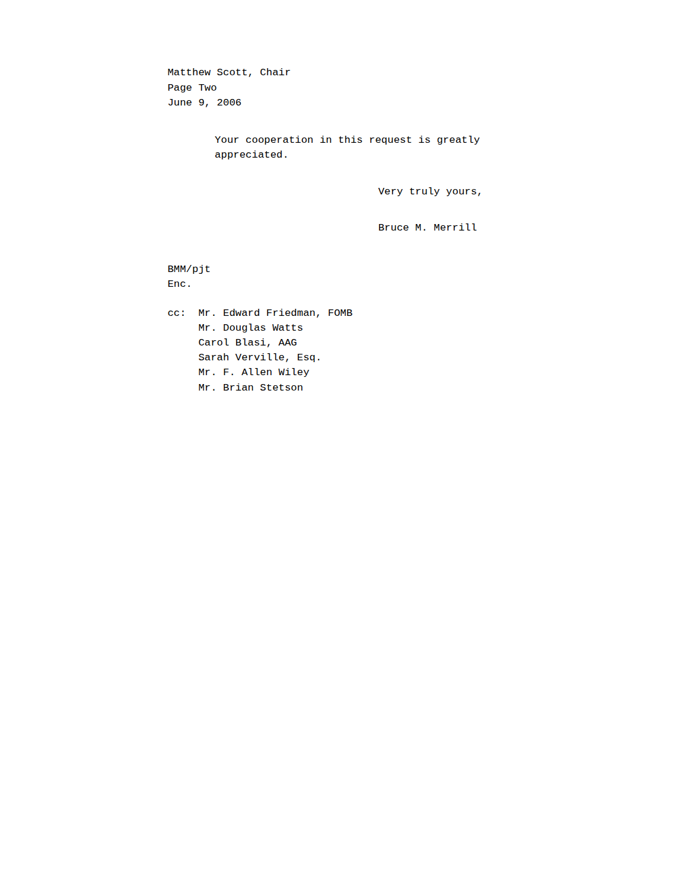Matthew Scott, Chair
Page Two
June 9, 2006
Your cooperation in this request is greatly appreciated.
Very truly yours,
Bruce M. Merrill
BMM/pjt
Enc.
cc: Mr. Edward Friedman, FOMB
Mr. Douglas Watts
Carol Blasi, AAG
Sarah Verville, Esq.
Mr. F. Allen Wiley
Mr. Brian Stetson